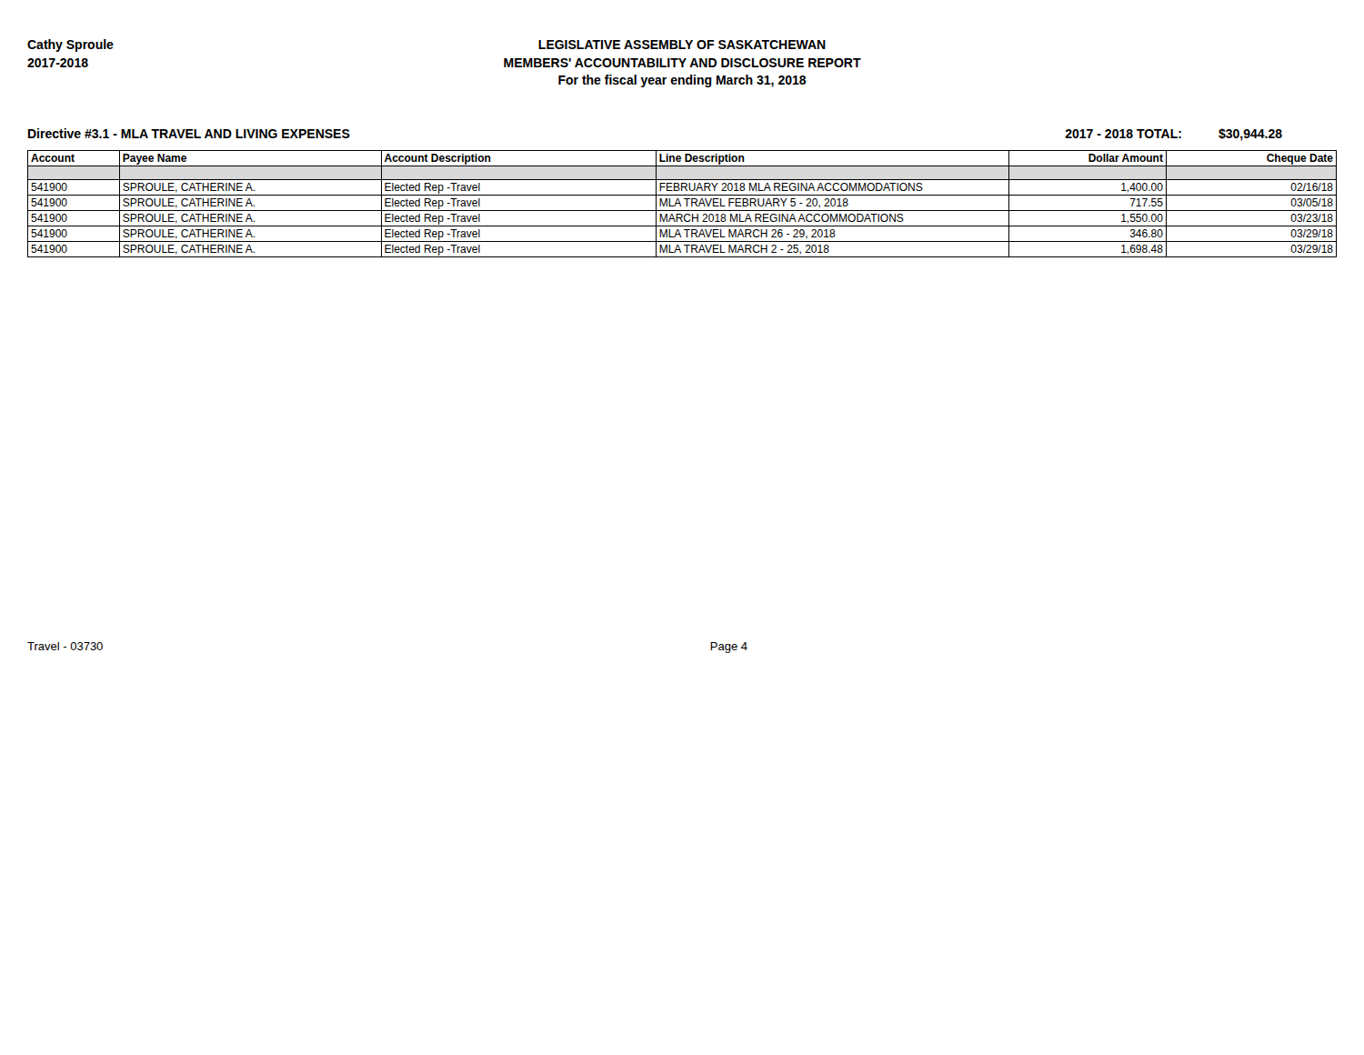Cathy Sproule
2017-2018
LEGISLATIVE ASSEMBLY OF SASKATCHEWAN
MEMBERS' ACCOUNTABILITY AND DISCLOSURE REPORT
For the fiscal year ending March 31, 2018
Directive #3.1 - MLA TRAVEL AND LIVING EXPENSES
2017 - 2018 TOTAL:$30,944.28
| Account | Payee Name | Account Description | Line Description | Dollar Amount | Cheque Date |
| --- | --- | --- | --- | --- | --- |
| 541900 | SPROULE, CATHERINE A. | Elected Rep -Travel | FEBRUARY 2018 MLA REGINA ACCOMMODATIONS | 1,400.00 | 02/16/18 |
| 541900 | SPROULE, CATHERINE A. | Elected Rep -Travel | MLA TRAVEL FEBRUARY 5 - 20, 2018 | 717.55 | 03/05/18 |
| 541900 | SPROULE, CATHERINE A. | Elected Rep -Travel | MARCH 2018 MLA REGINA ACCOMMODATIONS | 1,550.00 | 03/23/18 |
| 541900 | SPROULE, CATHERINE A. | Elected Rep -Travel | MLA TRAVEL MARCH 26 - 29, 2018 | 346.80 | 03/29/18 |
| 541900 | SPROULE, CATHERINE A. | Elected Rep -Travel | MLA TRAVEL MARCH 2 - 25, 2018 | 1,698.48 | 03/29/18 |
Travel - 03730
Page 4